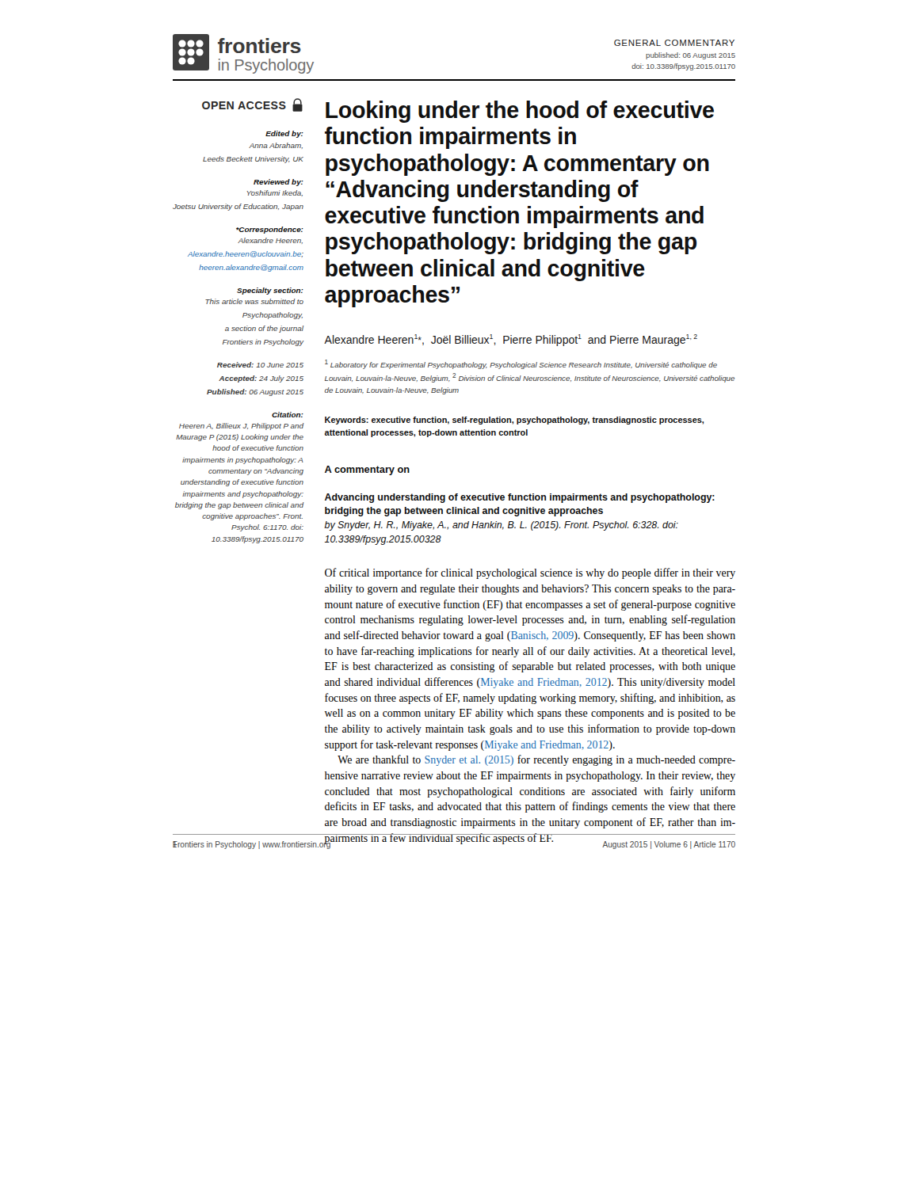frontiers
in Psychology
GENERAL COMMENTARY
published: 06 August 2015
doi: 10.3389/fpsyg.2015.01170
OPEN ACCESS
Edited by:
Anna Abraham,
Leeds Beckett University, UK
Reviewed by:
Yoshifumi Ikeda,
Joetsu University of Education, Japan
*Correspondence:
Alexandre Heeren,
Alexandre.heeren@uclouvain.be;
heeren.alexandre@gmail.com
Specialty section:
This article was submitted to
Psychopathology,
a section of the journal
Frontiers in Psychology
Received: 10 June 2015
Accepted: 24 July 2015
Published: 06 August 2015
Citation:
Heeren A, Billieux J, Philippot P and Maurage P (2015) Looking under the hood of executive function impairments in psychopathology: A commentary on “Advancing understanding of executive function impairments and psychopathology: bridging the gap between clinical and cognitive approaches”. Front. Psychol. 6:1170. doi: 10.3389/fpsyg.2015.01170
Looking under the hood of executive function impairments in psychopathology: A commentary on “Advancing understanding of executive function impairments and psychopathology: bridging the gap between clinical and cognitive approaches”
Alexandre Heeren1*, Joël Billieux1, Pierre Philippot1 and Pierre Maurage1, 2
1 Laboratory for Experimental Psychopathology, Psychological Science Research Institute, Université catholique de Louvain, Louvain-la-Neuve, Belgium, 2 Division of Clinical Neuroscience, Institute of Neuroscience, Université catholique de Louvain, Louvain-la-Neuve, Belgium
Keywords: executive function, self-regulation, psychopathology, transdiagnostic processes, attentional processes, top-down attention control
A commentary on
Advancing understanding of executive function impairments and psychopathology: bridging the gap between clinical and cognitive approaches
by Snyder, H. R., Miyake, A., and Hankin, B. L. (2015). Front. Psychol. 6:328. doi: 10.3389/fpsyg.2015.00328
Of critical importance for clinical psychological science is why do people differ in their very ability to govern and regulate their thoughts and behaviors? This concern speaks to the paramount nature of executive function (EF) that encompasses a set of general-purpose cognitive control mechanisms regulating lower-level processes and, in turn, enabling self-regulation and self-directed behavior toward a goal (Banisch, 2009). Consequently, EF has been shown to have far-reaching implications for nearly all of our daily activities. At a theoretical level, EF is best characterized as consisting of separable but related processes, with both unique and shared individual differences (Miyake and Friedman, 2012). This unity/diversity model focuses on three aspects of EF, namely updating working memory, shifting, and inhibition, as well as on a common unitary EF ability which spans these components and is posited to be the ability to actively maintain task goals and to use this information to provide top-down support for task-relevant responses (Miyake and Friedman, 2012).
We are thankful to Snyder et al. (2015) for recently engaging in a much-needed comprehensive narrative review about the EF impairments in psychopathology. In their review, they concluded that most psychopathological conditions are associated with fairly uniform deficits in EF tasks, and advocated that this pattern of findings cements the view that there are broad and transdiagnostic impairments in the unitary component of EF, rather than impairments in a few individual specific aspects of EF.
Frontiers in Psychology | www.frontiersin.org
August 2015 | Volume 6 | Article 1170
1